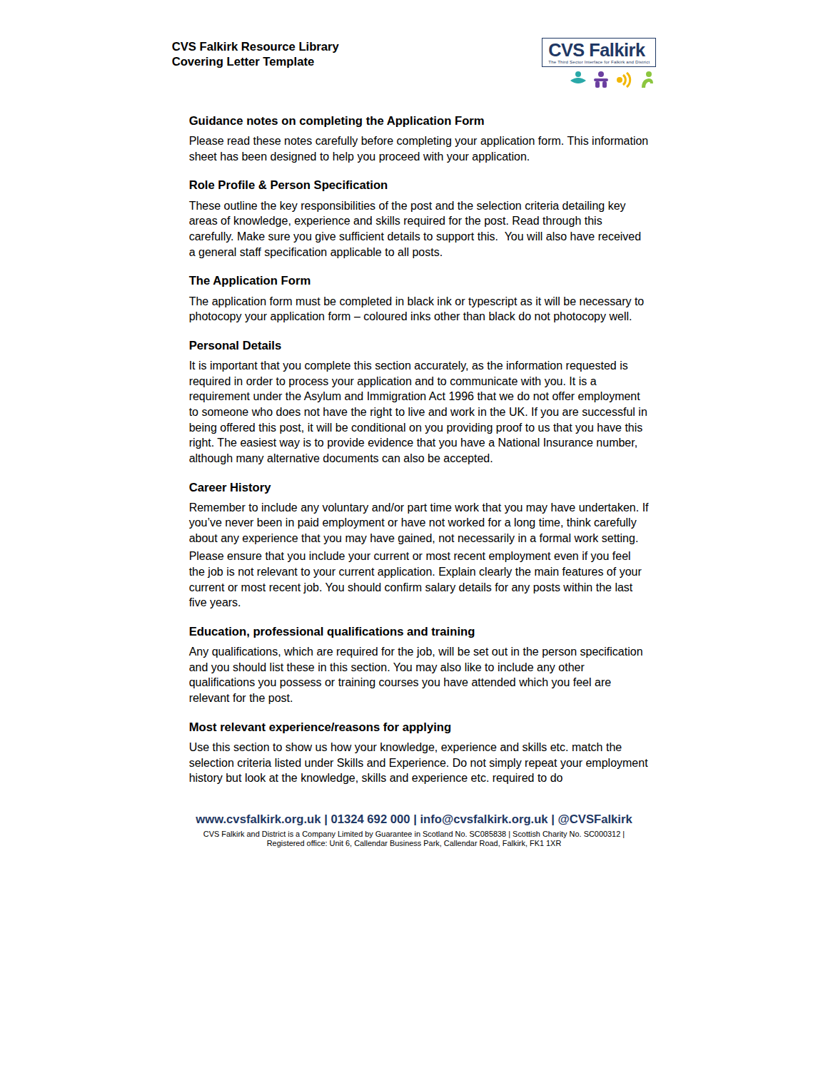CVS Falkirk Resource Library
Covering Letter Template
CVS Falkirk
The Third Sector Interface for Falkirk and District
Guidance notes on completing the Application Form
Please read these notes carefully before completing your application form. This information sheet has been designed to help you proceed with your application.
Role Profile & Person Specification
These outline the key responsibilities of the post and the selection criteria detailing key areas of knowledge, experience and skills required for the post. Read through this carefully. Make sure you give sufficient details to support this. You will also have received a general staff specification applicable to all posts.
The Application Form
The application form must be completed in black ink or typescript as it will be necessary to photocopy your application form – coloured inks other than black do not photocopy well.
Personal Details
It is important that you complete this section accurately, as the information requested is required in order to process your application and to communicate with you. It is a requirement under the Asylum and Immigration Act 1996 that we do not offer employment to someone who does not have the right to live and work in the UK. If you are successful in being offered this post, it will be conditional on you providing proof to us that you have this right. The easiest way is to provide evidence that you have a National Insurance number, although many alternative documents can also be accepted.
Career History
Remember to include any voluntary and/or part time work that you may have undertaken. If you’ve never been in paid employment or have not worked for a long time, think carefully about any experience that you may have gained, not necessarily in a formal work setting.
Please ensure that you include your current or most recent employment even if you feel the job is not relevant to your current application. Explain clearly the main features of your current or most recent job. You should confirm salary details for any posts within the last five years.
Education, professional qualifications and training
Any qualifications, which are required for the job, will be set out in the person specification and you should list these in this section. You may also like to include any other qualifications you possess or training courses you have attended which you feel are relevant for the post.
Most relevant experience/reasons for applying
Use this section to show us how your knowledge, experience and skills etc. match the selection criteria listed under Skills and Experience. Do not simply repeat your employment history but look at the knowledge, skills and experience etc. required to do
www.cvsfalkirk.org.uk | 01324 692 000 | info@cvsfalkirk.org.uk | @CVSFalkirk
CVS Falkirk and District is a Company Limited by Guarantee in Scotland No. SC085838 | Scottish Charity No. SC000312 |
Registered office: Unit 6, Callendar Business Park, Callendar Road, Falkirk, FK1 1XR